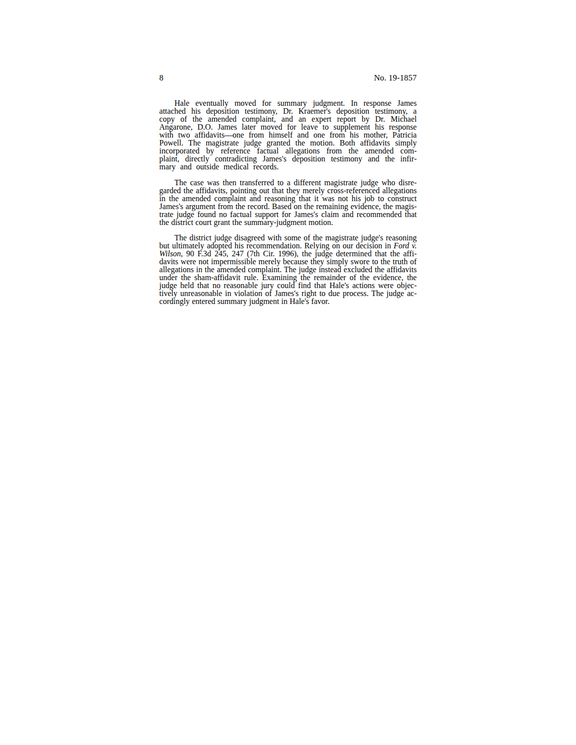8 No. 19-1857
Hale eventually moved for summary judgment. In response James attached his deposition testimony, Dr. Kraemer's deposition testimony, a copy of the amended complaint, and an expert report by Dr. Michael Angarone, D.O. James later moved for leave to supplement his response with two affidavits—one from himself and one from his mother, Patricia Powell. The magistrate judge granted the motion. Both affidavits simply incorporated by reference factual allegations from the amended complaint, directly contradicting James's deposition testimony and the infirmary and outside medical records.
The case was then transferred to a different magistrate judge who disregarded the affidavits, pointing out that they merely cross-referenced allegations in the amended complaint and reasoning that it was not his job to construct James's argument from the record. Based on the remaining evidence, the magistrate judge found no factual support for James's claim and recommended that the district court grant the summary-judgment motion.
The district judge disagreed with some of the magistrate judge's reasoning but ultimately adopted his recommendation. Relying on our decision in Ford v. Wilson, 90 F.3d 245, 247 (7th Cir. 1996), the judge determined that the affidavits were not impermissible merely because they simply swore to the truth of allegations in the amended complaint. The judge instead excluded the affidavits under the sham-affidavit rule. Examining the remainder of the evidence, the judge held that no reasonable jury could find that Hale's actions were objectively unreasonable in violation of James's right to due process. The judge accordingly entered summary judgment in Hale's favor.